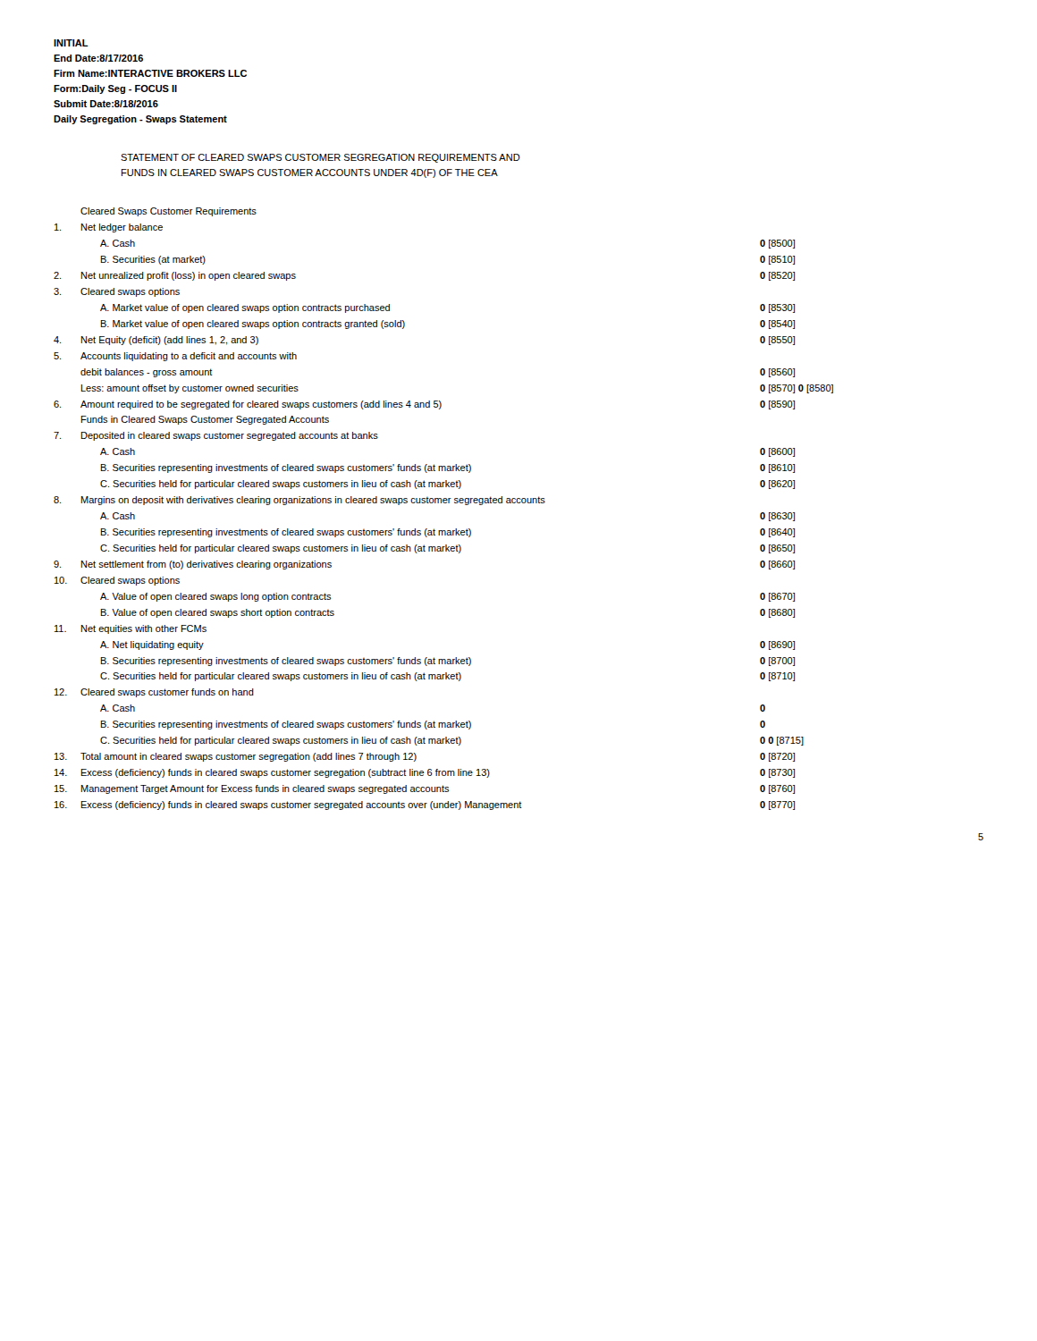INITIAL
End Date:8/17/2016
Firm Name:INTERACTIVE BROKERS LLC
Form:Daily Seg - FOCUS II
Submit Date:8/18/2016
Daily Segregation - Swaps Statement
STATEMENT OF CLEARED SWAPS CUSTOMER SEGREGATION REQUIREMENTS AND
FUNDS IN CLEARED SWAPS CUSTOMER ACCOUNTS UNDER 4D(F) OF THE CEA
| | Cleared Swaps Customer Requirements | |
| 1. | Net ledger balance | |
| | A. Cash | 0 [8500] |
| | B. Securities (at market) | 0 [8510] |
| 2. | Net unrealized profit (loss) in open cleared swaps | 0 [8520] |
| 3. | Cleared swaps options | |
| | A. Market value of open cleared swaps option contracts purchased | 0 [8530] |
| | B. Market value of open cleared swaps option contracts granted (sold) | 0 [8540] |
| 4. | Net Equity (deficit) (add lines 1, 2, and 3) | 0 [8550] |
| 5. | Accounts liquidating to a deficit and accounts with | |
| | debit balances - gross amount | 0 [8560] |
| | Less: amount offset by customer owned securities | 0 [8570] 0 [8580] |
| 6. | Amount required to be segregated for cleared swaps customers (add lines 4 and 5) | 0 [8590] |
| | Funds in Cleared Swaps Customer Segregated Accounts | |
| 7. | Deposited in cleared swaps customer segregated accounts at banks | |
| | A. Cash | 0 [8600] |
| | B. Securities representing investments of cleared swaps customers' funds (at market) | 0 [8610] |
| | C. Securities held for particular cleared swaps customers in lieu of cash (at market) | 0 [8620] |
| 8. | Margins on deposit with derivatives clearing organizations in cleared swaps customer segregated accounts | |
| | A. Cash | 0 [8630] |
| | B. Securities representing investments of cleared swaps customers' funds (at market) | 0 [8640] |
| | C. Securities held for particular cleared swaps customers in lieu of cash (at market) | 0 [8650] |
| 9. | Net settlement from (to) derivatives clearing organizations | 0 [8660] |
| 10. | Cleared swaps options | |
| | A. Value of open cleared swaps long option contracts | 0 [8670] |
| | B. Value of open cleared swaps short option contracts | 0 [8680] |
| 11. | Net equities with other FCMs | |
| | A. Net liquidating equity | 0 [8690] |
| | B. Securities representing investments of cleared swaps customers' funds (at market) | 0 [8700] |
| | C. Securities held for particular cleared swaps customers in lieu of cash (at market) | 0 [8710] |
| 12. | Cleared swaps customer funds on hand | |
| | A. Cash | 0 |
| | B. Securities representing investments of cleared swaps customers' funds (at market) | 0 |
| | C. Securities held for particular cleared swaps customers in lieu of cash (at market) | 0 0 [8715] |
| 13. | Total amount in cleared swaps customer segregation (add lines 7 through 12) | 0 [8720] |
| 14. | Excess (deficiency) funds in cleared swaps customer segregation (subtract line 6 from line 13) | 0 [8730] |
| 15. | Management Target Amount for Excess funds in cleared swaps segregated accounts | 0 [8760] |
| 16. | Excess (deficiency) funds in cleared swaps customer segregated accounts over (under) Management | 0 [8770] |
5